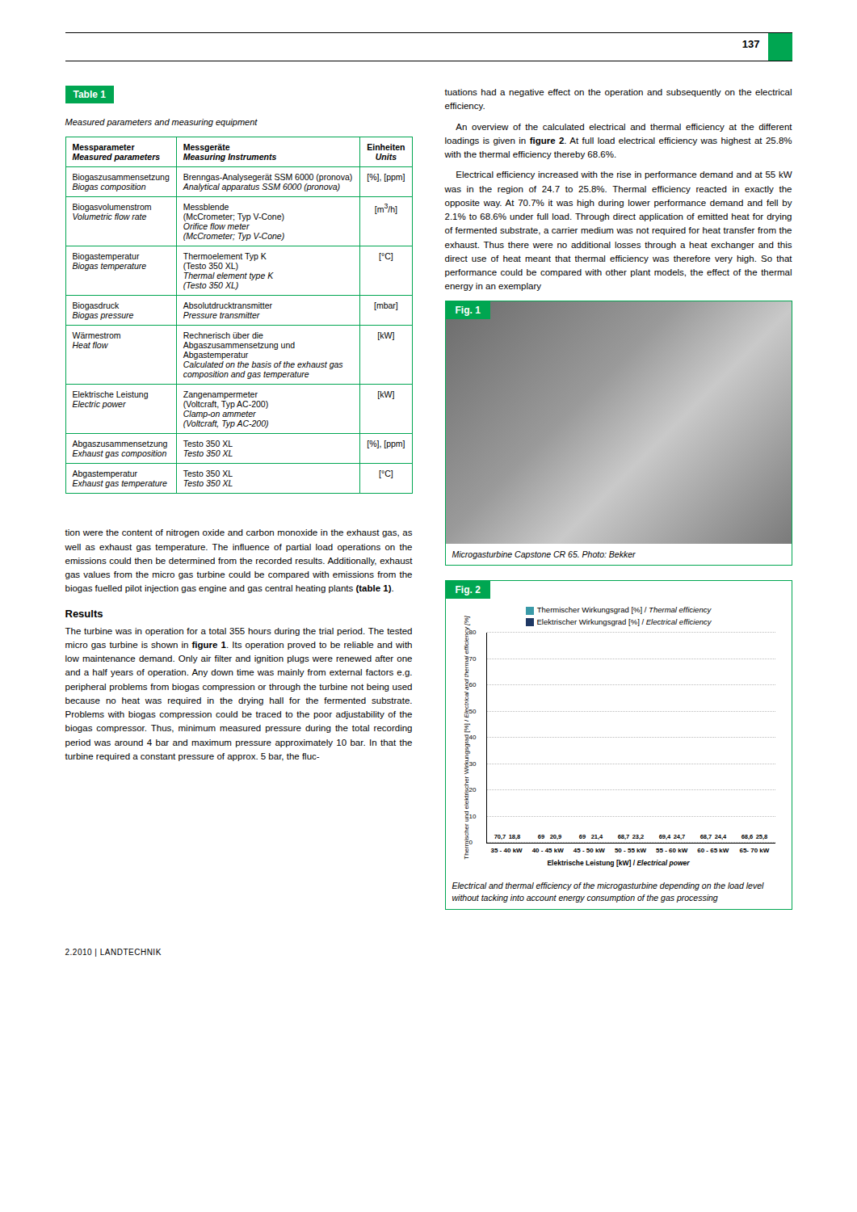137
Table 1
Measured parameters and measuring equipment
| Messparameter Measured parameters | Messgeräte Measuring Instruments | Einheiten Units |
| --- | --- | --- |
| Biogaszusammensetzung Biogas composition | Brenngas-Analysegerät SSM 6000 (pronova) Analytical apparatus SSM 6000 (pronova) | [%], [ppm] |
| Biogasvolumenstrom Volumetric flow rate | Messblende (McCrometer; Typ V-Cone) Orifice flow meter (McCrometer; Typ V-Cone) | [m 3 /h] |
| Biogastemperatur Biogas temperature | Thermoelement Typ K (Testo 350 XL) Thermal element type K (Testo 350 XL) | [°C] |
| Biogasdruck Biogas pressure | Absolutdrucktransmitter Pressure transmitter | [mbar] |
| Wärmestrom Heat flow | Rechnerisch über die Abgaszusammensetzung und Abgastemperatur Calculated on the basis of the exhaust gas composition and gas temperature | [kW] |
| Elektrische Leistung Electric power | Zangenampermeter (Voltcraft, Typ AC-200) Clamp-on ammeter (Voltcraft, Typ AC-200) | [kW] |
| Abgaszusammensetzung Exhaust gas composition | Testo 350 XL Testo 350 XL | [%], [ppm] |
| Abgastemperatur Exhaust gas temperature | Testo 350 XL Testo 350 XL | [°C] |
tion were the content of nitrogen oxide and carbon monoxide in the exhaust gas, as well as exhaust gas temperature. The influence of partial load operations on the emissions could then be determined from the recorded results. Additionally, exhaust gas values from the micro gas turbine could be compared with emissions from the biogas fuelled pilot injection gas engine and gas central heating plants (table 1).
Results
The turbine was in operation for a total 355 hours during the trial period. The tested micro gas turbine is shown in figure 1. Its operation proved to be reliable and with low maintenance demand. Only air filter and ignition plugs were renewed after one and a half years of operation. Any down time was mainly from external factors e.g. peripheral problems from biogas compression or through the turbine not being used because no heat was required in the drying hall for the fermented substrate. Problems with biogas compression could be traced to the poor adjustability of the biogas compressor. Thus, minimum measured pressure during the total recording period was around 4 bar and maximum pressure approximately 10 bar. In that the turbine required a constant pressure of approx. 5 bar, the fluc-
tuations had a negative effect on the operation and subsequently on the electrical efficiency.
An overview of the calculated electrical and thermal efficiency at the different loadings is given in figure 2. At full load electrical efficiency was highest at 25.8% with the thermal efficiency thereby 68.6%.
Electrical efficiency increased with the rise in performance demand and at 55 kW was in the region of 24.7 to 25.8%. Thermal efficiency reacted in exactly the opposite way. At 70.7% it was high during lower performance demand and fell by 2.1% to 68.6% under full load. Through direct application of emitted heat for drying of fermented substrate, a carrier medium was not required for heat transfer from the exhaust. Thus there were no additional losses through a heat exchanger and this direct use of heat meant that thermal efficiency was therefore very high. So that performance could be compared with other plant models, the effect of the thermal energy in an exemplary
Fig. 1
Microgasturbine Capstone CR 65. Photo: Bekker
Fig. 2
Thermischer Wirkungsgrad [%] / Thermal efficiency
Elektrischer Wirkungsgrad [%] / Electrical efficiency
Thermischer und elektrischer Wirkungsgrad [%] / Electrical and thermal efficiency [%]
80
70
60
50
40
30
20
10
0
70,7
18,8
69
20,9
69
21,4
68,7
23,2
69,4
24,7
68,7
24,4
68,6
25,8
35 - 40 kW
40 - 45 kW
45 - 50 kW
50 - 55 kW
55 - 60 kW
60 - 65 kW
65- 70 kW
Elektrische Leistung [kW] / Electrical power
Electrical and thermal efficiency of the microgasturbine depending on the load level without tacking into account energy consumption of the gas processing
2.2010 | LANDTECHNIK